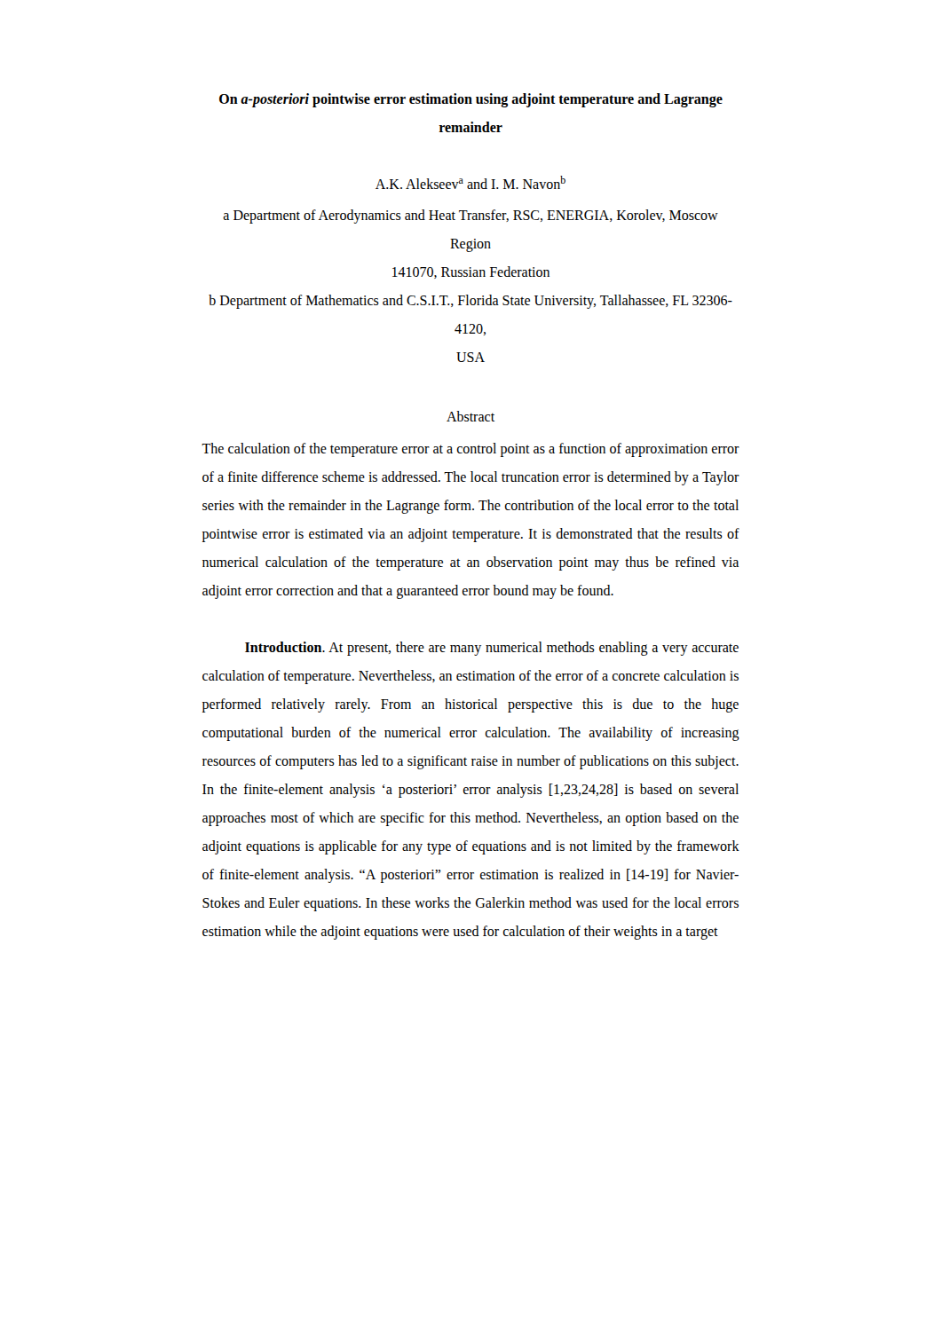On a-posteriori pointwise error estimation using adjoint temperature and Lagrange remainder
A.K. Alekseeva and I. M. Navonb
a Department of Aerodynamics and Heat Transfer, RSC, ENERGIA, Korolev, Moscow Region
141070, Russian Federation
b Department of Mathematics and C.S.I.T., Florida State University, Tallahassee, FL 32306-4120,
USA
Abstract
The calculation of the temperature error at a control point as a function of approximation error of a finite difference scheme is addressed. The local truncation error is determined by a Taylor series with the remainder in the Lagrange form. The contribution of the local error to the total pointwise error is estimated via an adjoint temperature. It is demonstrated that the results of numerical calculation of the temperature at an observation point may thus be refined via adjoint error correction and that a guaranteed error bound may be found.
Introduction. At present, there are many numerical methods enabling a very accurate calculation of temperature. Nevertheless, an estimation of the error of a concrete calculation is performed relatively rarely. From an historical perspective this is due to the huge computational burden of the numerical error calculation. The availability of increasing resources of computers has led to a significant raise in number of publications on this subject. In the finite-element analysis ‘a posteriori’ error analysis [1,23,24,28] is based on several approaches most of which are specific for this method. Nevertheless, an option based on the adjoint equations is applicable for any type of equations and is not limited by the framework of finite-element analysis. “A posteriori” error estimation is realized in [14-19] for Navier-Stokes and Euler equations. In these works the Galerkin method was used for the local errors estimation while the adjoint equations were used for calculation of their weights in a target